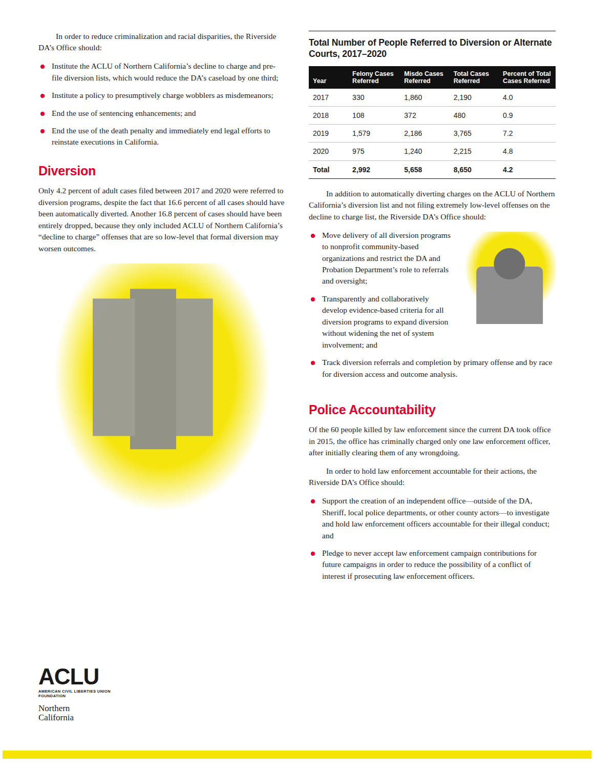In order to reduce criminalization and racial disparities, the Riverside DA’s Office should:
Institute the ACLU of Northern California’s decline to charge and pre-file diversion lists, which would reduce the DA’s caseload by one third;
Institute a policy to presumptively charge wobblers as misdemeanors;
End the use of sentencing enhancements; and
End the use of the death penalty and immediately end legal efforts to reinstate executions in California.
Diversion
Only 4.2 percent of adult cases filed between 2017 and 2020 were referred to diversion programs, despite the fact that 16.6 percent of all cases should have been automatically diverted. Another 16.8 percent of cases should have been entirely dropped, because they only included ACLU of Northern California’s “decline to charge” offenses that are so low-level that formal diversion may worsen outcomes.
ACLU
American Civil Liberties Union
Foundation
Northern
California
Total Number of People Referred to Diversion or Alternate Courts, 2017–2020
| Year | Felony Cases Referred | Misdo Cases Referred | Total Cases Referred | Percent of Total Cases Referred |
| --- | --- | --- | --- | --- |
| 2017 | 330 | 1,860 | 2,190 | 4.0 |
| 2018 | 108 | 372 | 480 | 0.9 |
| 2019 | 1,579 | 2,186 | 3,765 | 7.2 |
| 2020 | 975 | 1,240 | 2,215 | 4.8 |
| Total | 2,992 | 5,658 | 8,650 | 4.2 |
In addition to automatically diverting charges on the ACLU of Northern California’s diversion list and not filing extremely low-level offenses on the decline to charge list, the Riverside DA’s Office should:
Move delivery of all diversion programs to nonprofit community-based organizations and restrict the DA and Probation Department’s role to referrals and oversight;
Transparently and collaboratively develop evidence-based criteria for all diversion programs to expand diversion without widening the net of system involvement; and
Track diversion referrals and completion by primary offense and by race for diversion access and outcome analysis.
Police Accountability
Of the 60 people killed by law enforcement since the current DA took office in 2015, the office has criminally charged only one law enforcement officer, after initially clearing them of any wrongdoing.
In order to hold law enforcement accountable for their actions, the Riverside DA’s Office should:
Support the creation of an independent office—outside of the DA, Sheriff, local police departments, or other county actors—to investigate and hold law enforcement officers accountable for their illegal conduct; and
Pledge to never accept law enforcement campaign contributions for future campaigns in order to reduce the possibility of a conflict of interest if prosecuting law enforcement officers.